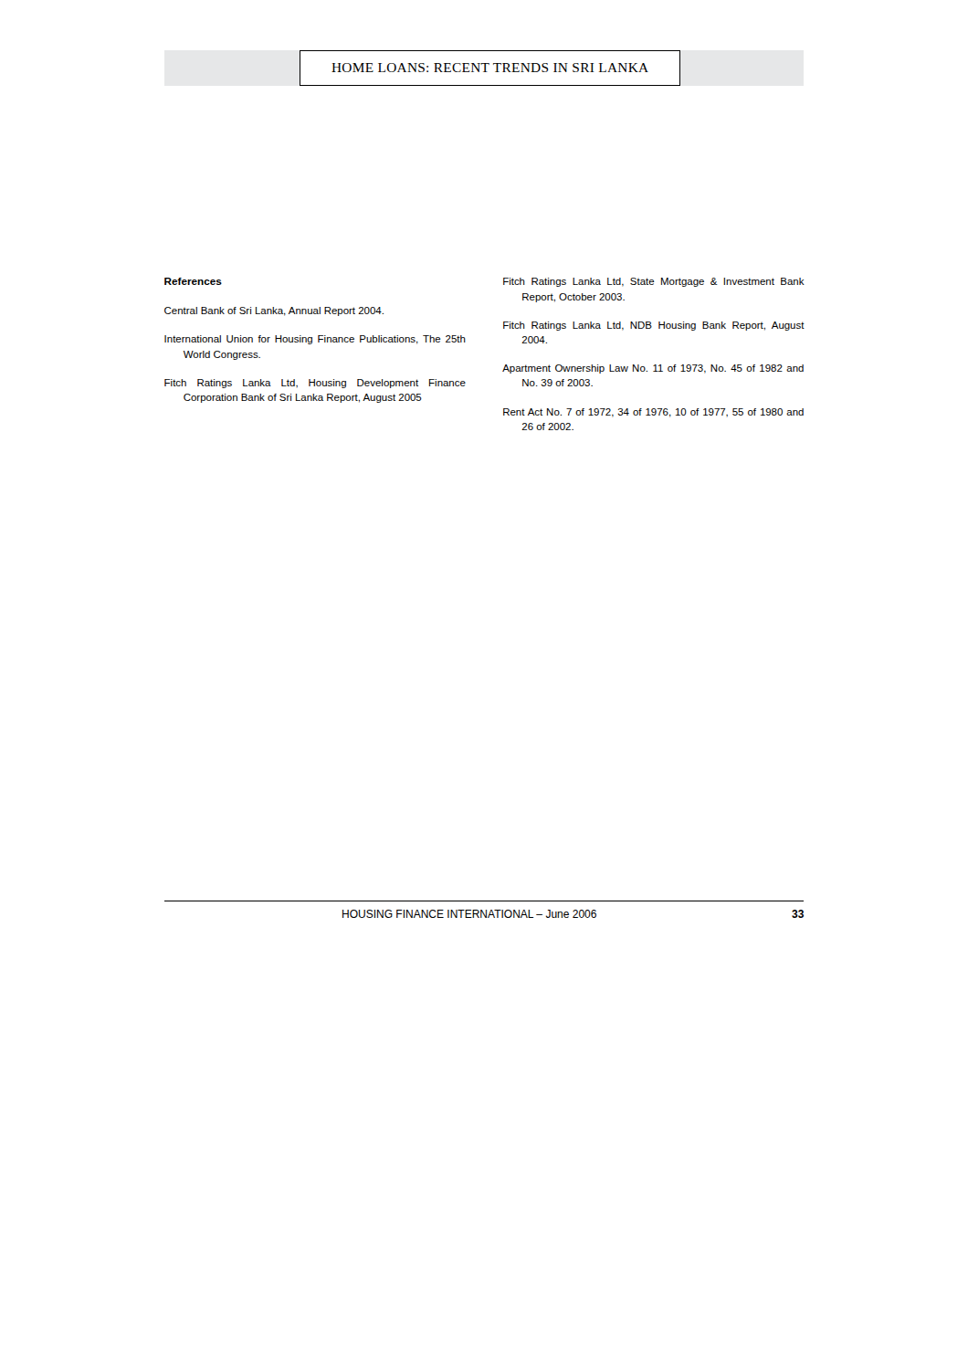HOME LOANS: RECENT TRENDS IN SRI LANKA
References
Central Bank of Sri Lanka, Annual Report 2004.
International Union for Housing Finance Publications, The 25th World Congress.
Fitch Ratings Lanka Ltd, Housing Development Finance Corporation Bank of Sri Lanka Report, August 2005
Fitch Ratings Lanka Ltd, State Mortgage & Investment Bank Report, October 2003.
Fitch Ratings Lanka Ltd, NDB Housing Bank Report, August 2004.
Apartment Ownership Law No. 11 of 1973, No. 45 of 1982 and No. 39 of 2003.
Rent Act No. 7 of 1972, 34 of 1976, 10 of 1977, 55 of 1980 and 26 of 2002.
HOUSING FINANCE INTERNATIONAL – June 2006
33